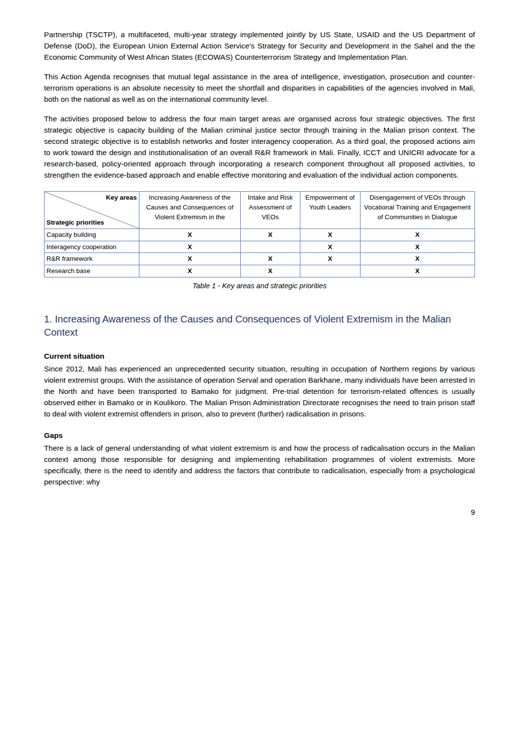Partnership (TSCTP), a multifaceted, multi-year strategy implemented jointly by US State, USAID and the US Department of Defense (DoD), the European Union External Action Service’s Strategy for Security and Development in the Sahel and the the Economic Community of West African States (ECOWAS) Counterterrorism Strategy and Implementation Plan.
This Action Agenda recognises that mutual legal assistance in the area of intelligence, investigation, prosecution and counter-terrorism operations is an absolute necessity to meet the shortfall and disparities in capabilities of the agencies involved in Mali, both on the national as well as on the international community level.
The activities proposed below to address the four main target areas are organised across four strategic objectives. The first strategic objective is capacity building of the Malian criminal justice sector through training in the Malian prison context. The second strategic objective is to establish networks and foster interagency cooperation. As a third goal, the proposed actions aim to work toward the design and institutionalisation of an overall R&R framework in Mali. Finally, ICCT and UNICRI advocate for a research-based, policy-oriented approach through incorporating a research component throughout all proposed activities, to strengthen the evidence-based approach and enable effective monitoring and evaluation of the individual action components.
| Key areas Strategic priorities | Increasing Awareness of the Causes and Consequences of Violent Extremism in the | Intake and Risk Assessment of VEOs | Empowerment of Youth Leaders | Disengagement of VEOs through Vocational Training and Engagement of Communities in Dialogue |
| Capacity building | X | X | X | X |
| Interagency cooperation | X | | X | X |
| R&R framework | X | X | X | X |
| Research base | X | X | | X |
Table 1 - Key areas and strategic priorities
1. Increasing Awareness of the Causes and Consequences of Violent Extremism in the Malian Context
Current situation
Since 2012, Mali has experienced an unprecedented security situation, resulting in occupation of Northern regions by various violent extremist groups. With the assistance of operation Serval and operation Barkhane, many individuals have been arrested in the North and have been transported to Bamako for judgment. Pre-trial detention for terrorism-related offences is usually observed either in Bamako or in Koulikoro. The Malian Prison Administration Directorate recognises the need to train prison staff to deal with violent extremist offenders in prison, also to prevent (further) radicalisation in prisons.
Gaps
There is a lack of general understanding of what violent extremism is and how the process of radicalisation occurs in the Malian context among those responsible for designing and implementing rehabilitation programmes of violent extremists. More specifically, there is the need to identify and address the factors that contribute to radicalisation, especially from a psychological perspective: why
9